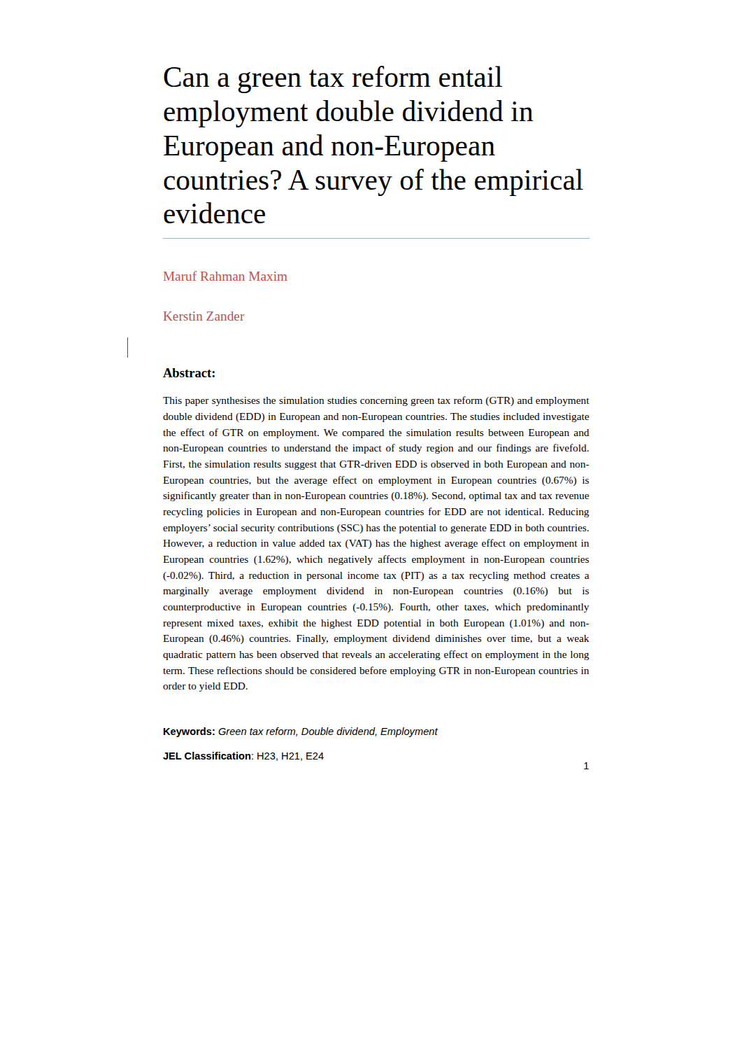Can a green tax reform entail employment double dividend in European and non-European countries? A survey of the empirical evidence
Maruf Rahman Maxim
Kerstin Zander
Abstract:
This paper synthesises the simulation studies concerning green tax reform (GTR) and employment double dividend (EDD) in European and non-European countries. The studies included investigate the effect of GTR on employment. We compared the simulation results between European and non-European countries to understand the impact of study region and our findings are fivefold. First, the simulation results suggest that GTR-driven EDD is observed in both European and non-European countries, but the average effect on employment in European countries (0.67%) is significantly greater than in non-European countries (0.18%). Second, optimal tax and tax revenue recycling policies in European and non-European countries for EDD are not identical. Reducing employers’ social security contributions (SSC) has the potential to generate EDD in both countries. However, a reduction in value added tax (VAT) has the highest average effect on employment in European countries (1.62%), which negatively affects employment in non-European countries (-0.02%). Third, a reduction in personal income tax (PIT) as a tax recycling method creates a marginally average employment dividend in non-European countries (0.16%) but is counterproductive in European countries (-0.15%). Fourth, other taxes, which predominantly represent mixed taxes, exhibit the highest EDD potential in both European (1.01%) and non-European (0.46%) countries. Finally, employment dividend diminishes over time, but a weak quadratic pattern has been observed that reveals an accelerating effect on employment in the long term. These reflections should be considered before employing GTR in non-European countries in order to yield EDD.
Keywords: Green tax reform, Double dividend, Employment
JEL Classification: H23, H21, E24
1